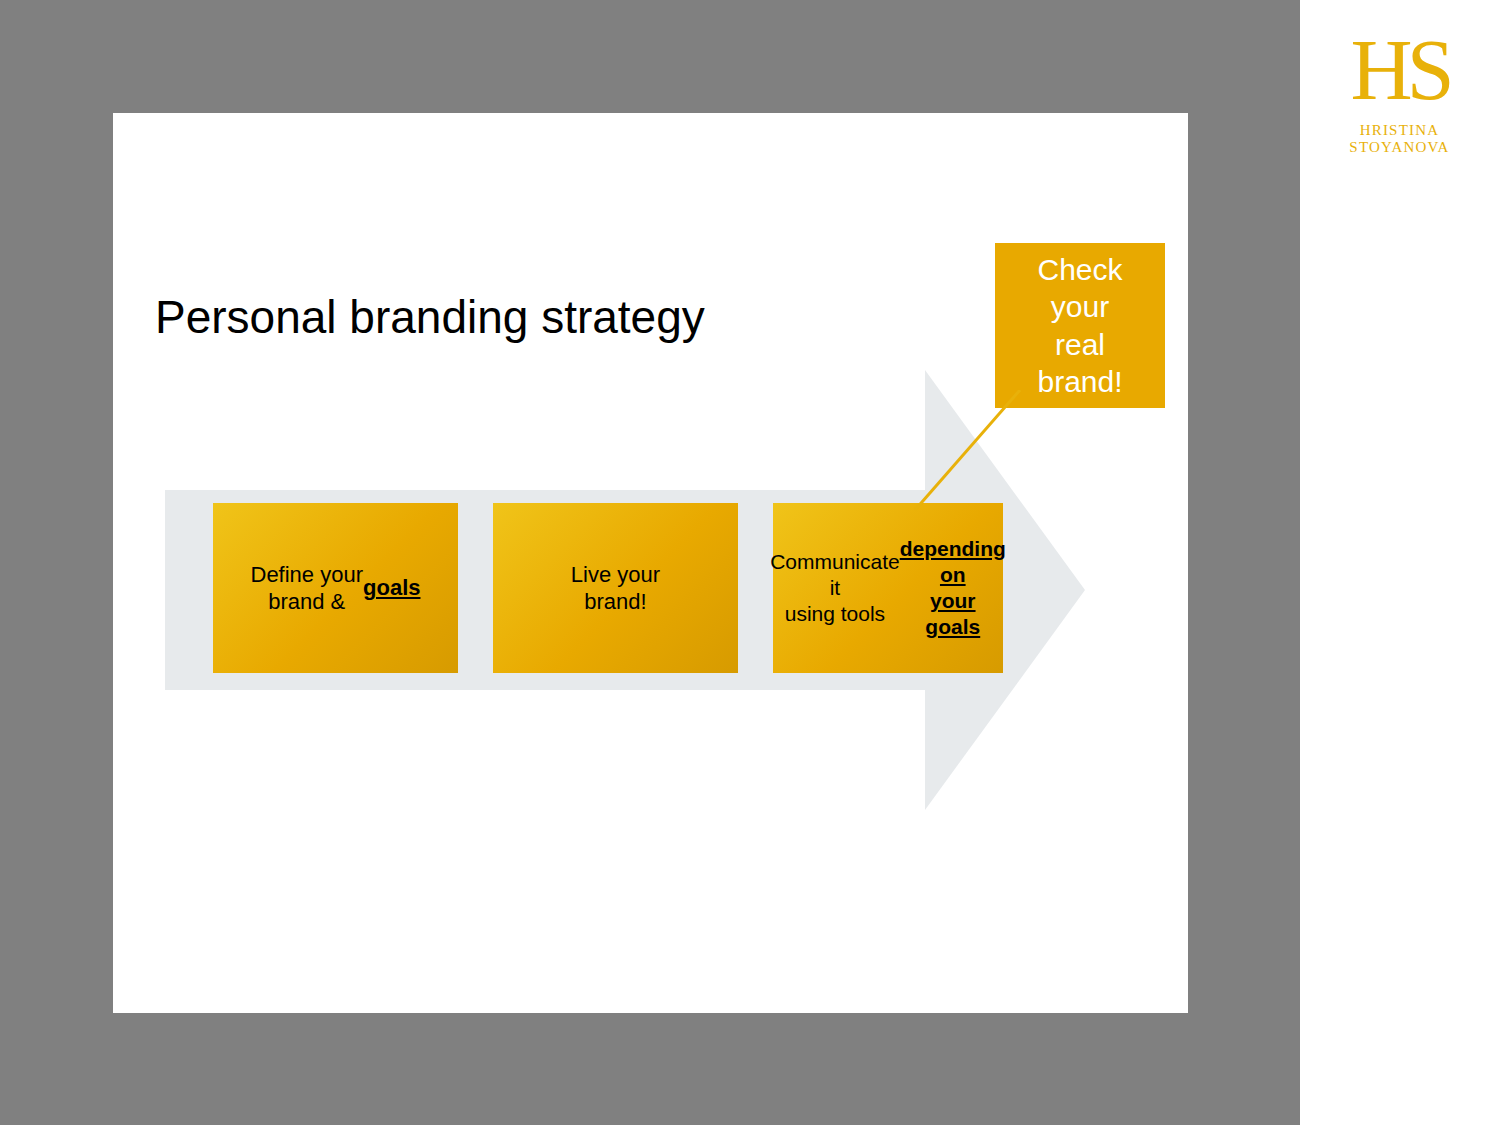HS
HRISTINA STOYANOVA
Personal branding strategy
Define your
brand & goals
Live your
brand!
Communicate it
using tools
depending on
your goals
Check
your
real
brand!